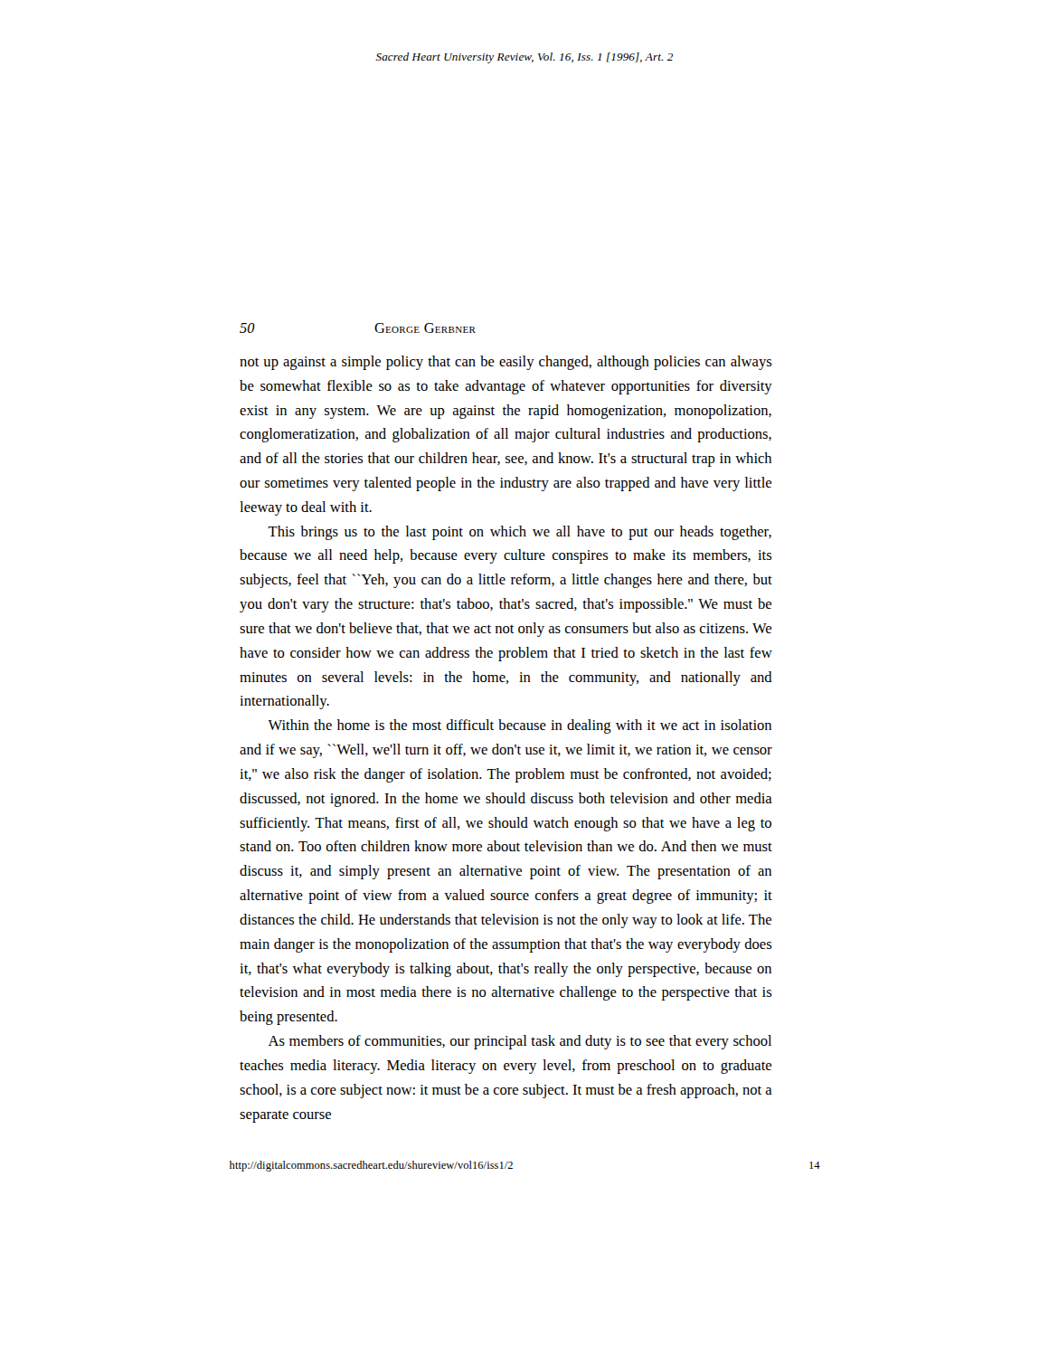Sacred Heart University Review, Vol. 16, Iss. 1 [1996], Art. 2
50 George Gerbner
not up against a simple policy that can be easily changed, although policies can always be somewhat flexible so as to take advantage of whatever opportunities for diversity exist in any system. We are up against the rapid homogenization, monopolization, conglomeratization, and globalization of all major cultural industries and productions, and of all the stories that our children hear, see, and know. It's a structural trap in which our sometimes very talented people in the industry are also trapped and have very little leeway to deal with it.
This brings us to the last point on which we all have to put our heads together, because we all need help, because every culture conspires to make its members, its subjects, feel that ``Yeh, you can do a little reform, a little changes here and there, but you don't vary the structure: that's taboo, that's sacred, that's impossible.'' We must be sure that we don't believe that, that we act not only as consumers but also as citizens. We have to consider how we can address the problem that I tried to sketch in the last few minutes on several levels: in the home, in the community, and nationally and internationally.
Within the home is the most difficult because in dealing with it we act in isolation and if we say, ``Well, we'll turn it off, we don't use it, we limit it, we ration it, we censor it,'' we also risk the danger of isolation. The problem must be confronted, not avoided; discussed, not ignored. In the home we should discuss both television and other media sufficiently. That means, first of all, we should watch enough so that we have a leg to stand on. Too often children know more about television than we do. And then we must discuss it, and simply present an alternative point of view. The presentation of an alternative point of view from a valued source confers a great degree of immunity; it distances the child. He understands that television is not the only way to look at life. The main danger is the monopolization of the assumption that that's the way everybody does it, that's what everybody is talking about, that's really the only perspective, because on television and in most media there is no alternative challenge to the perspective that is being presented.
As members of communities, our principal task and duty is to see that every school teaches media literacy. Media literacy on every level, from preschool on to graduate school, is a core subject now: it must be a core subject. It must be a fresh approach, not a separate course
http://digitalcommons.sacredheart.edu/shureview/vol16/iss1/2 14